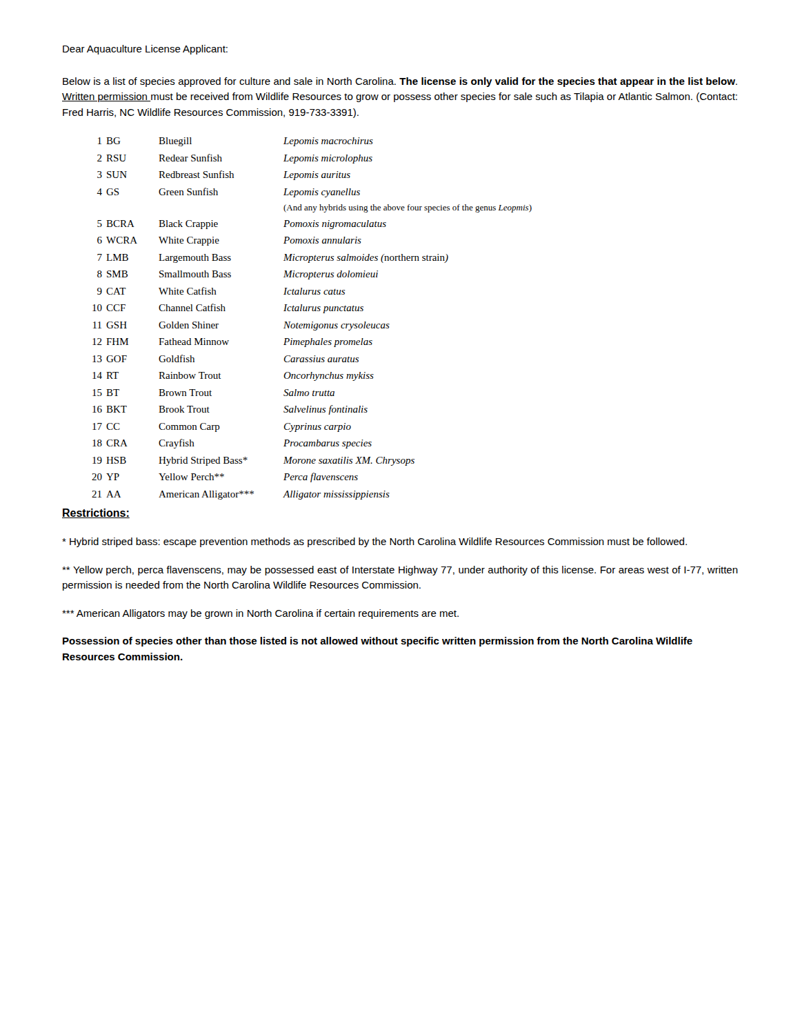Dear Aquaculture License Applicant:
Below is a list of species approved for culture and sale in North Carolina. The license is only valid for the species that appear in the list below. Written permission must be received from Wildlife Resources to grow or possess other species for sale such as Tilapia or Atlantic Salmon. (Contact: Fred Harris, NC Wildlife Resources Commission, 919-733-3391).
| 1 | BG | Bluegill | Lepomis macrochirus |
| 2 | RSU | Redear Sunfish | Lepomis microlophus |
| 3 | SUN | Redbreast Sunfish | Lepomis auritus |
| 4 | GS | Green Sunfish | Lepomis cyanellus |
| | | | (And any hybrids using the above four species of the genus Leopmis ) |
| 5 | BCRA | Black Crappie | Pomoxis nigromaculatus |
| 6 | WCRA | White Crappie | Pomoxis annularis |
| 7 | LMB | Largemouth Bass | Micropterus salmoides ( northern strain ) |
| 8 | SMB | Smallmouth Bass | Micropterus dolomieui |
| 9 | CAT | White Catfish | Ictalurus catus |
| 10 | CCF | Channel Catfish | Ictalurus punctatus |
| 11 | GSH | Golden Shiner | Notemigonus crysoleucas |
| 12 | FHM | Fathead Minnow | Pimephales promelas |
| 13 | GOF | Goldfish | Carassius auratus |
| 14 | RT | Rainbow Trout | Oncorhynchus mykiss |
| 15 | BT | Brown Trout | Salmo trutta |
| 16 | BKT | Brook Trout | Salvelinus fontinalis |
| 17 | CC | Common Carp | Cyprinus carpio |
| 18 | CRA | Crayfish | Procambarus species |
| 19 | HSB | Hybrid Striped Bass* | Morone saxatilis XM. Chrysops |
| 20 | YP | Yellow Perch** | Perca flavenscens |
| 21 | AA | American Alligator*** | Alligator mississippiensis |
Restrictions:
* Hybrid striped bass: escape prevention methods as prescribed by the North Carolina Wildlife Resources Commission must be followed.
** Yellow perch, perca flavenscens, may be possessed east of Interstate Highway 77, under authority of this license. For areas west of I-77, written permission is needed from the North Carolina Wildlife Resources Commission.
*** American Alligators may be grown in North Carolina if certain requirements are met.
Possession of species other than those listed is not allowed without specific written permission from the North Carolina Wildlife Resources Commission.